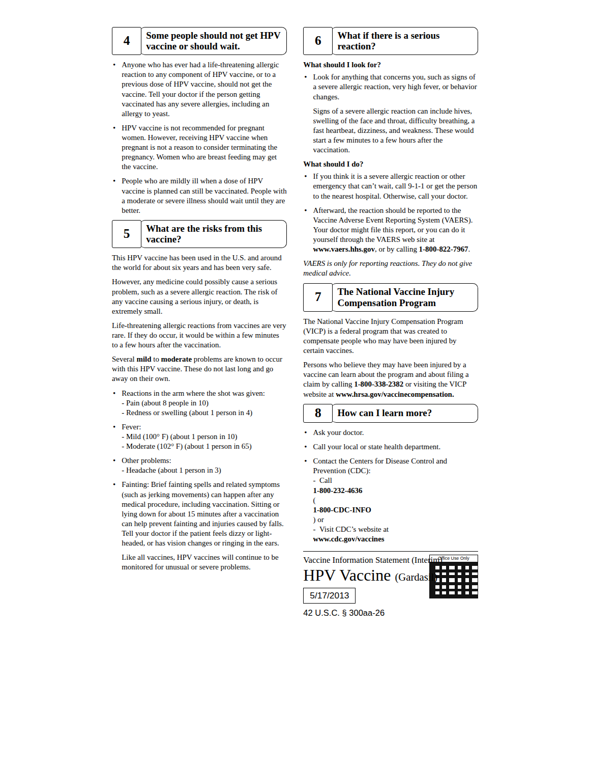4
Some people should not get HPV vaccine or should wait.
Anyone who has ever had a life-threatening allergic reaction to any component of HPV vaccine, or to a previous dose of HPV vaccine, should not get the vaccine. Tell your doctor if the person getting vaccinated has any severe allergies, including an allergy to yeast.
HPV vaccine is not recommended for pregnant women. However, receiving HPV vaccine when pregnant is not a reason to consider terminating the pregnancy. Women who are breast feeding may get the vaccine.
People who are mildly ill when a dose of HPV vaccine is planned can still be vaccinated. People with a moderate or severe illness should wait until they are better.
5
What are the risks from this vaccine?
This HPV vaccine has been used in the U.S. and around the world for about six years and has been very safe.
However, any medicine could possibly cause a serious problem, such as a severe allergic reaction. The risk of any vaccine causing a serious injury, or death, is extremely small.
Life-threatening allergic reactions from vaccines are very rare. If they do occur, it would be within a few minutes to a few hours after the vaccination.
Several mild to moderate problems are known to occur with this HPV vaccine. These do not last long and go away on their own.
Reactions in the arm where the shot was given: - Pain (about 8 people in 10) - Redness or swelling (about 1 person in 4)
Fever: - Mild (100° F) (about 1 person in 10) - Moderate (102° F) (about 1 person in 65)
Other problems: - Headache (about 1 person in 3)
Fainting: Brief fainting spells and related symptoms (such as jerking movements) can happen after any medical procedure, including vaccination. Sitting or lying down for about 15 minutes after a vaccination can help prevent fainting and injuries caused by falls. Tell your doctor if the patient feels dizzy or light-headed, or has vision changes or ringing in the ears.
Like all vaccines, HPV vaccines will continue to be monitored for unusual or severe problems.
6
What if there is a serious reaction?
What should I look for?
Look for anything that concerns you, such as signs of a severe allergic reaction, very high fever, or behavior changes.
Signs of a severe allergic reaction can include hives, swelling of the face and throat, difficulty breathing, a fast heartbeat, dizziness, and weakness. These would start a few minutes to a few hours after the vaccination.
What should I do?
If you think it is a severe allergic reaction or other emergency that can’t wait, call 9-1-1 or get the person to the nearest hospital. Otherwise, call your doctor.
Afterward, the reaction should be reported to the Vaccine Adverse Event Reporting System (VAERS). Your doctor might file this report, or you can do it yourself through the VAERS web site at www.vaers.hhs.gov, or by calling 1-800-822-7967.
VAERS is only for reporting reactions. They do not give medical advice.
7
The National Vaccine Injury Compensation Program
The National Vaccine Injury Compensation Program (VICP) is a federal program that was created to compensate people who may have been injured by certain vaccines.
Persons who believe they may have been injured by a vaccine can learn about the program and about filing a claim by calling 1-800-338-2382 or visiting the VICP website at www.hrsa.gov/vaccinecompensation.
8
How can I learn more?
Ask your doctor.
Call your local or state health department.
Contact the Centers for Disease Control and Prevention (CDC): - Call 1-800-232-4636 (1-800-CDC-INFO) or - Visit CDC’s website at www.cdc.gov/vaccines
Office Use Only
Vaccine Information Statement (Interim)
HPV Vaccine (Gardasil)
5/17/2013
42 U.S.C. § 300aa-26